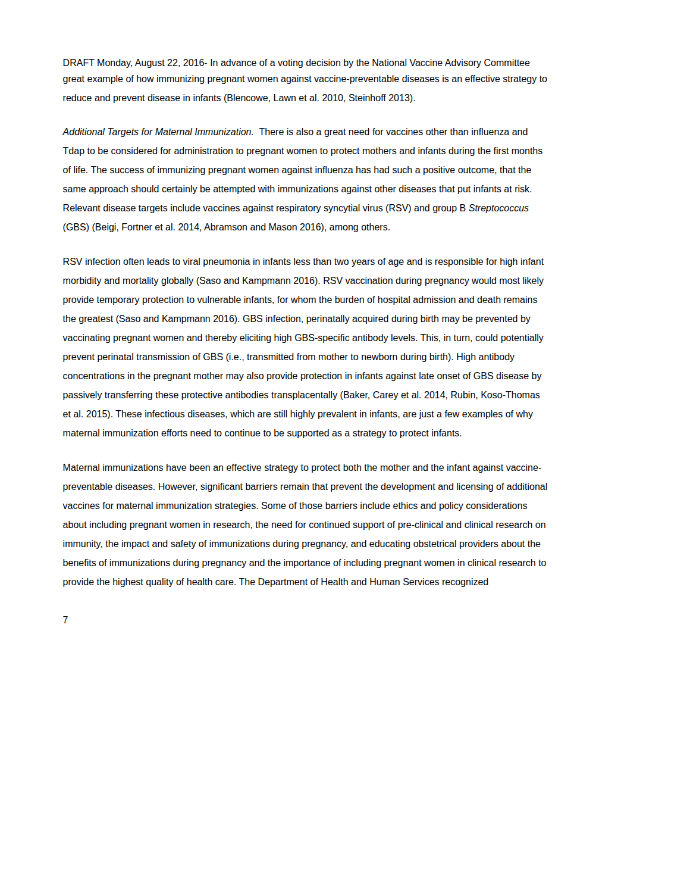DRAFT Monday, August 22, 2016- In advance of a voting decision by the National Vaccine Advisory Committee
great example of how immunizing pregnant women against vaccine-preventable diseases is an effective strategy to reduce and prevent disease in infants (Blencowe, Lawn et al. 2010, Steinhoff 2013).
Additional Targets for Maternal Immunization. There is also a great need for vaccines other than influenza and Tdap to be considered for administration to pregnant women to protect mothers and infants during the first months of life. The success of immunizing pregnant women against influenza has had such a positive outcome, that the same approach should certainly be attempted with immunizations against other diseases that put infants at risk. Relevant disease targets include vaccines against respiratory syncytial virus (RSV) and group B Streptococcus (GBS) (Beigi, Fortner et al. 2014, Abramson and Mason 2016), among others.
RSV infection often leads to viral pneumonia in infants less than two years of age and is responsible for high infant morbidity and mortality globally (Saso and Kampmann 2016). RSV vaccination during pregnancy would most likely provide temporary protection to vulnerable infants, for whom the burden of hospital admission and death remains the greatest (Saso and Kampmann 2016). GBS infection, perinatally acquired during birth may be prevented by vaccinating pregnant women and thereby eliciting high GBS-specific antibody levels. This, in turn, could potentially prevent perinatal transmission of GBS (i.e., transmitted from mother to newborn during birth). High antibody concentrations in the pregnant mother may also provide protection in infants against late onset of GBS disease by passively transferring these protective antibodies transplacentally (Baker, Carey et al. 2014, Rubin, Koso-Thomas et al. 2015). These infectious diseases, which are still highly prevalent in infants, are just a few examples of why maternal immunization efforts need to continue to be supported as a strategy to protect infants.
Maternal immunizations have been an effective strategy to protect both the mother and the infant against vaccine-preventable diseases. However, significant barriers remain that prevent the development and licensing of additional vaccines for maternal immunization strategies. Some of those barriers include ethics and policy considerations about including pregnant women in research, the need for continued support of pre-clinical and clinical research on immunity, the impact and safety of immunizations during pregnancy, and educating obstetrical providers about the benefits of immunizations during pregnancy and the importance of including pregnant women in clinical research to provide the highest quality of health care. The Department of Health and Human Services recognized
7